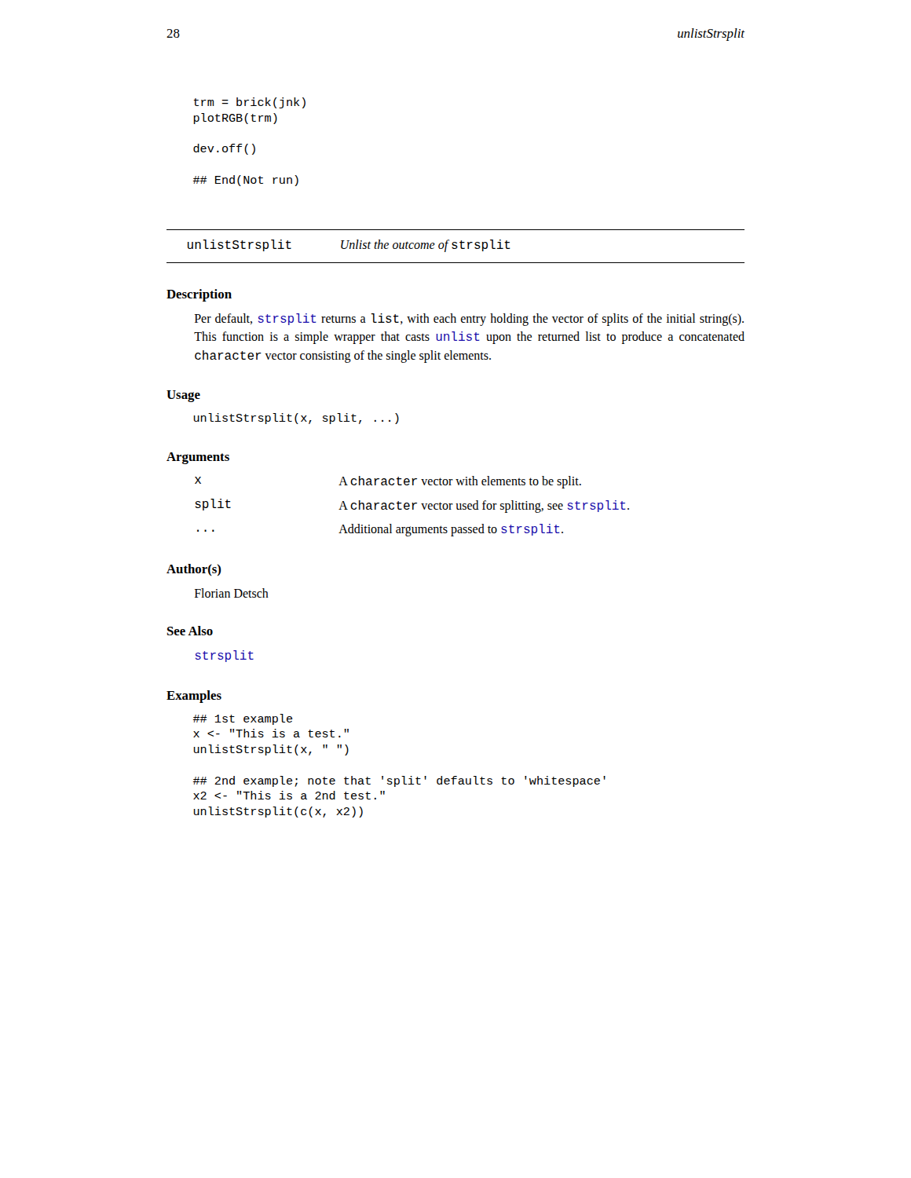28 unlistStrsplit
trm = brick(jnk)
plotRGB(trm)

dev.off()

## End(Not run)
| unlistStrsplit | Unlist the outcome of strsplit |
Description
Per default, strsplit returns a list, with each entry holding the vector of splits of the initial string(s). This function is a simple wrapper that casts unlist upon the returned list to produce a concatenated character vector consisting of the single split elements.
Usage
unlistStrsplit(x, split, ...)
Arguments
x
A character vector with elements to be split.
split
A character vector used for splitting, see strsplit.
...
Additional arguments passed to strsplit.
Author(s)
Florian Detsch
See Also
strsplit
Examples
## 1st example
x <- "This is a test."
unlistStrsplit(x, " ")

## 2nd example; note that 'split' defaults to 'whitespace'
x2 <- "This is a 2nd test."
unlistStrsplit(c(x, x2))